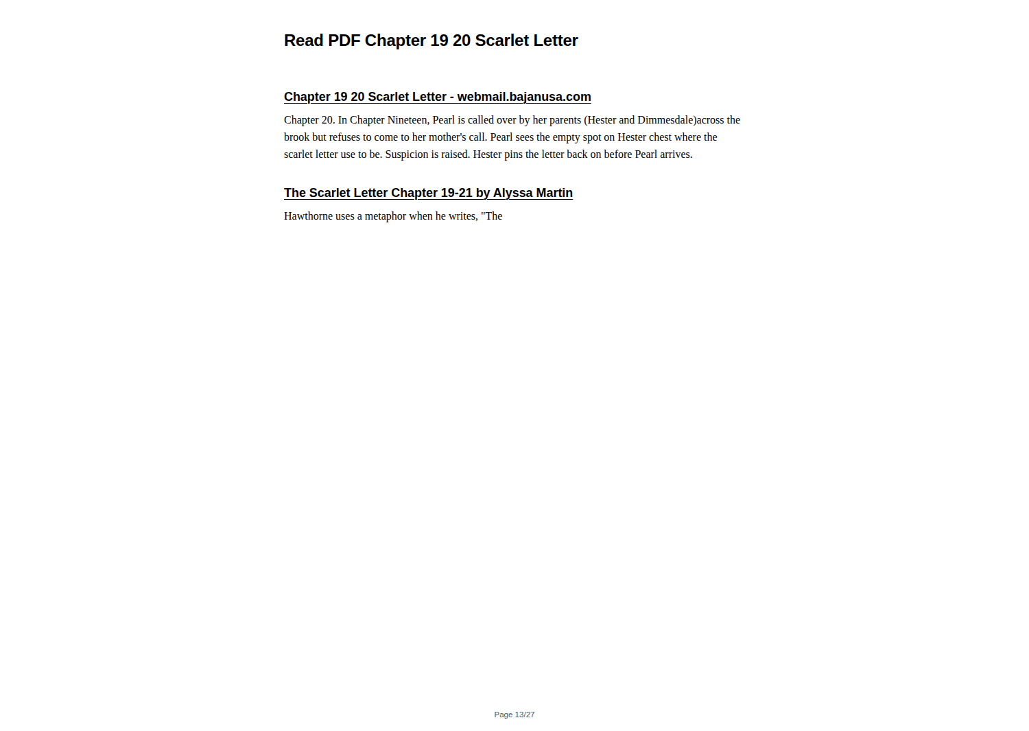Read PDF Chapter 19 20 Scarlet Letter
Chapter 19 20 Scarlet Letter - webmail.bajanusa.com
Chapter 20. In Chapter Nineteen, Pearl is called over by her parents (Hester and Dimmesdale)across the brook but refuses to come to her mother's call. Pearl sees the empty spot on Hester chest where the scarlet letter use to be. Suspicion is raised. Hester pins the letter back on before Pearl arrives.
The Scarlet Letter Chapter 19-21 by Alyssa Martin
Hawthorne uses a metaphor when he writes, "The
Page 13/27